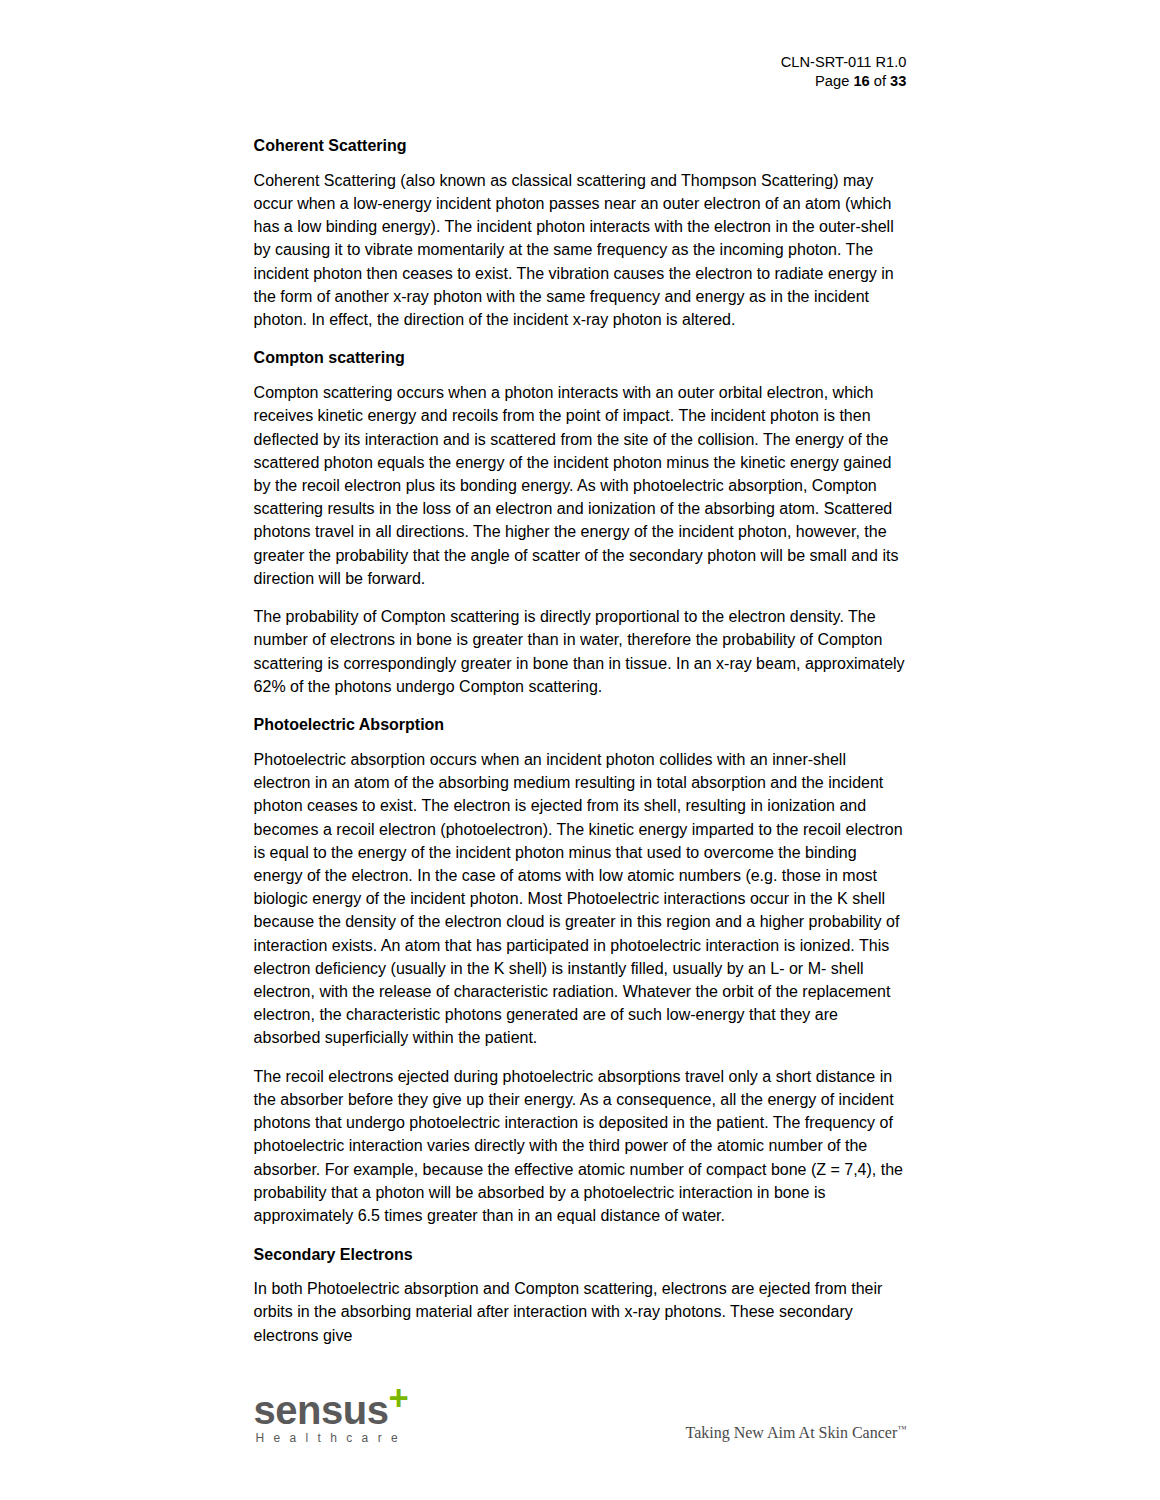CLN-SRT-011 R1.0
Page 16 of 33
Coherent Scattering
Coherent Scattering (also known as classical scattering and Thompson Scattering) may occur when a low-energy incident photon passes near an outer electron of an atom (which has a low binding energy). The incident photon interacts with the electron in the outer-shell by causing it to vibrate momentarily at the same frequency as the incoming photon. The incident photon then ceases to exist. The vibration causes the electron to radiate energy in the form of another x-ray photon with the same frequency and energy as in the incident photon. In effect, the direction of the incident x-ray photon is altered.
Compton scattering
Compton scattering occurs when a photon interacts with an outer orbital electron, which receives kinetic energy and recoils from the point of impact. The incident photon is then deflected by its interaction and is scattered from the site of the collision. The energy of the scattered photon equals the energy of the incident photon minus the kinetic energy gained by the recoil electron plus its bonding energy. As with photoelectric absorption, Compton scattering results in the loss of an electron and ionization of the absorbing atom. Scattered photons travel in all directions. The higher the energy of the incident photon, however, the greater the probability that the angle of scatter of the secondary photon will be small and its direction will be forward.
The probability of Compton scattering is directly proportional to the electron density. The number of electrons in bone is greater than in water, therefore the probability of Compton scattering is correspondingly greater in bone than in tissue. In an x-ray beam, approximately 62% of the photons undergo Compton scattering.
Photoelectric Absorption
Photoelectric absorption occurs when an incident photon collides with an inner-shell electron in an atom of the absorbing medium resulting in total absorption and the incident photon ceases to exist. The electron is ejected from its shell, resulting in ionization and becomes a recoil electron (photoelectron). The kinetic energy imparted to the recoil electron is equal to the energy of the incident photon minus that used to overcome the binding energy of the electron. In the case of atoms with low atomic numbers (e.g. those in most biologic energy of the incident photon. Most Photoelectric interactions occur in the K shell because the density of the electron cloud is greater in this region and a higher probability of interaction exists. An atom that has participated in photoelectric interaction is ionized. This electron deficiency (usually in the K shell) is instantly filled, usually by an L- or M- shell electron, with the release of characteristic radiation. Whatever the orbit of the replacement electron, the characteristic photons generated are of such low-energy that they are absorbed superficially within the patient.
The recoil electrons ejected during photoelectric absorptions travel only a short distance in the absorber before they give up their energy. As a consequence, all the energy of incident photons that undergo photoelectric interaction is deposited in the patient. The frequency of photoelectric interaction varies directly with the third power of the atomic number of the absorber. For example, because the effective atomic number of compact bone (Z = 7,4), the probability that a photon will be absorbed by a photoelectric interaction in bone is approximately 6.5 times greater than in an equal distance of water.
Secondary Electrons
In both Photoelectric absorption and Compton scattering, electrons are ejected from their orbits in the absorbing material after interaction with x-ray photons. These secondary electrons give
sensus+ H e a l t h c a r e
Taking New Aim At Skin Cancer™